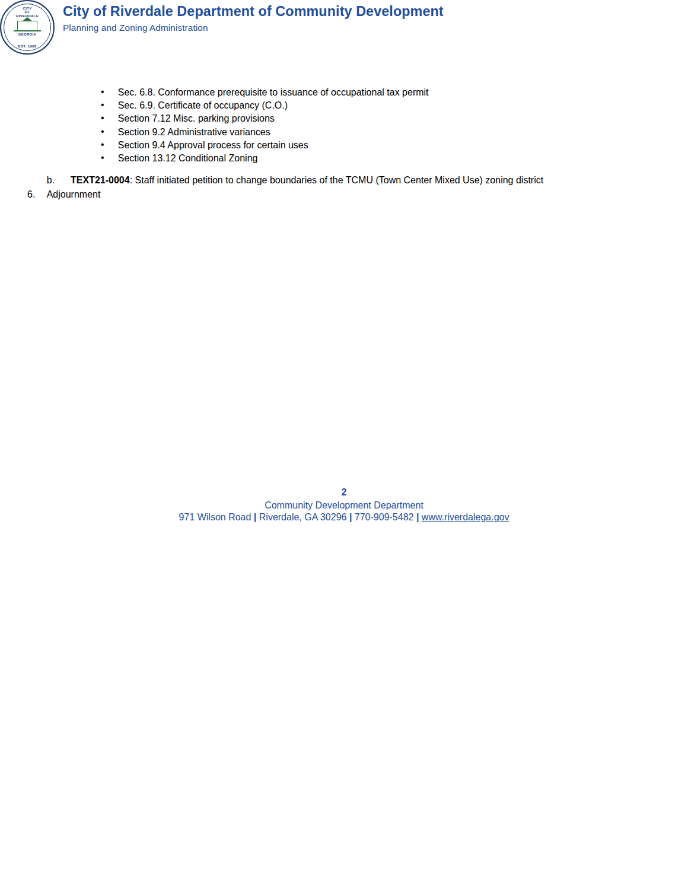CITY
OF
RIVERDALE
GEORGIA
EST. 1908
City of Riverdale Department of Community Development
Planning and Zoning Administration
Sec. 6.8. Conformance prerequisite to issuance of occupational tax permit
Sec. 6.9. Certificate of occupancy (C.O.)
Section 7.12 Misc. parking provisions
Section 9.2 Administrative variances
Section 9.4 Approval process for certain uses
Section 13.12 Conditional Zoning
b. TEXT21-0004: Staff initiated petition to change boundaries of the TCMU (Town Center Mixed Use) zoning district
6. Adjournment
2
Community Development Department
971 Wilson Road | Riverdale, GA 30296 | 770-909-5482 | www.riverdalega.gov